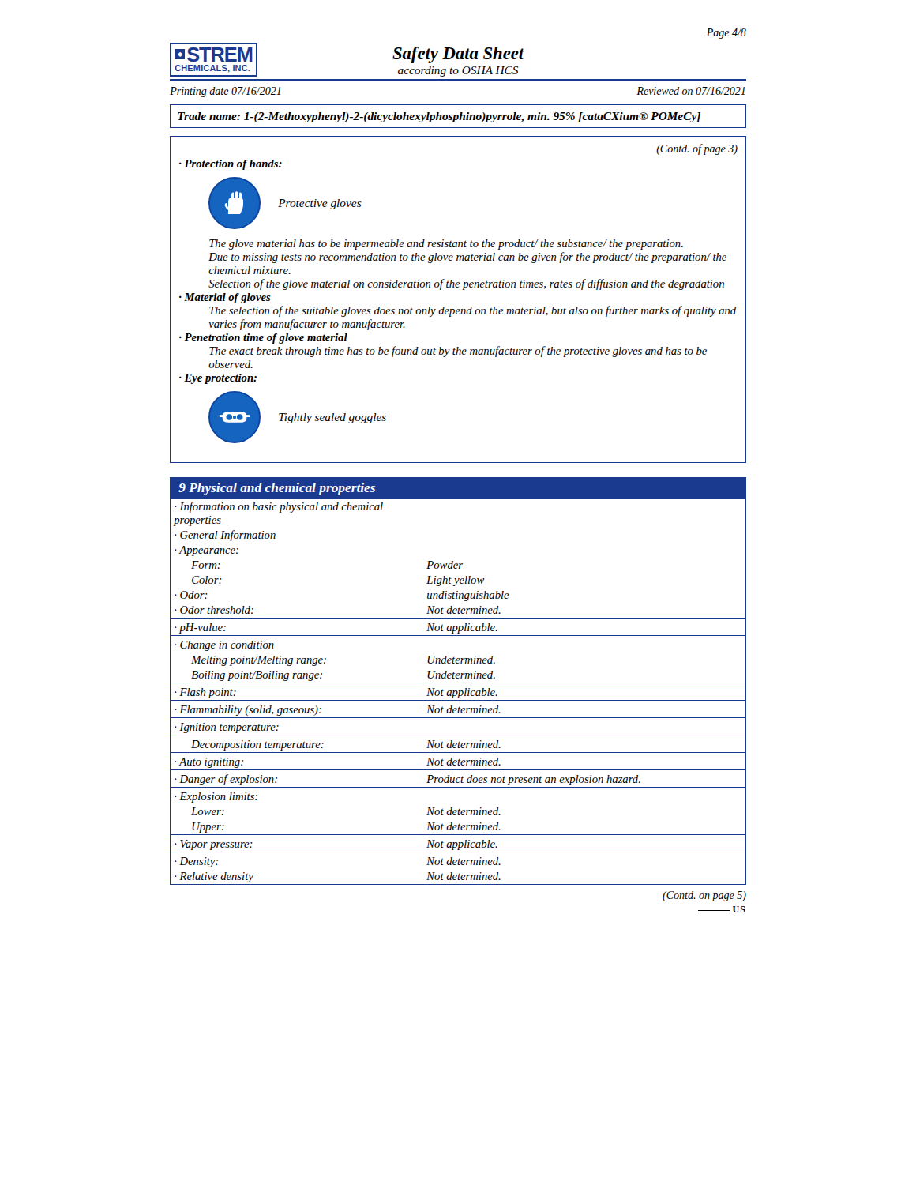Page 4/8
◆
STREM
CHEMICALS, INC.
Safety Data Sheet
according to OSHA HCS
Printing date 07/16/2021 Reviewed on 07/16/2021
Trade name: 1-(2-Methoxyphenyl)-2-(dicyclohexylphosphino)pyrrole, min. 95% [cataCXium® POMeCy]
(Contd. of page 3)
· Protection of hands:
Protective gloves
The glove material has to be impermeable and resistant to the product/ the substance/ the preparation.
Due to missing tests no recommendation to the glove material can be given for the product/ the preparation/ the chemical mixture.
Selection of the glove material on consideration of the penetration times, rates of diffusion and the degradation
· Material of gloves
The selection of the suitable gloves does not only depend on the material, but also on further marks of quality and varies from manufacturer to manufacturer.
· Penetration time of glove material
The exact break through time has to be found out by the manufacturer of the protective gloves and has to be observed.
· Eye protection:
Tightly sealed goggles
9 Physical and chemical properties
| · Information on basic physical and chemical properties | |
| · General Information | |
| · Appearance: | |
| Form: | Powder |
| Color: | Light yellow |
| · Odor: | undistinguishable |
| · Odor threshold: | Not determined. |
| · pH-value: | Not applicable. |
| · Change in condition | |
| Melting point/Melting range: | Undetermined. |
| Boiling point/Boiling range: | Undetermined. |
| · Flash point: | Not applicable. |
| · Flammability (solid, gaseous): | Not determined. |
| · Ignition temperature: | |
| Decomposition temperature: | Not determined. |
| · Auto igniting: | Not determined. |
| · Danger of explosion: | Product does not present an explosion hazard. |
| · Explosion limits: | |
| Lower: | Not determined. |
| Upper: | Not determined. |
| · Vapor pressure: | Not applicable. |
| · Density: | Not determined. |
| · Relative density | Not determined. |
(Contd. on page 5)
US